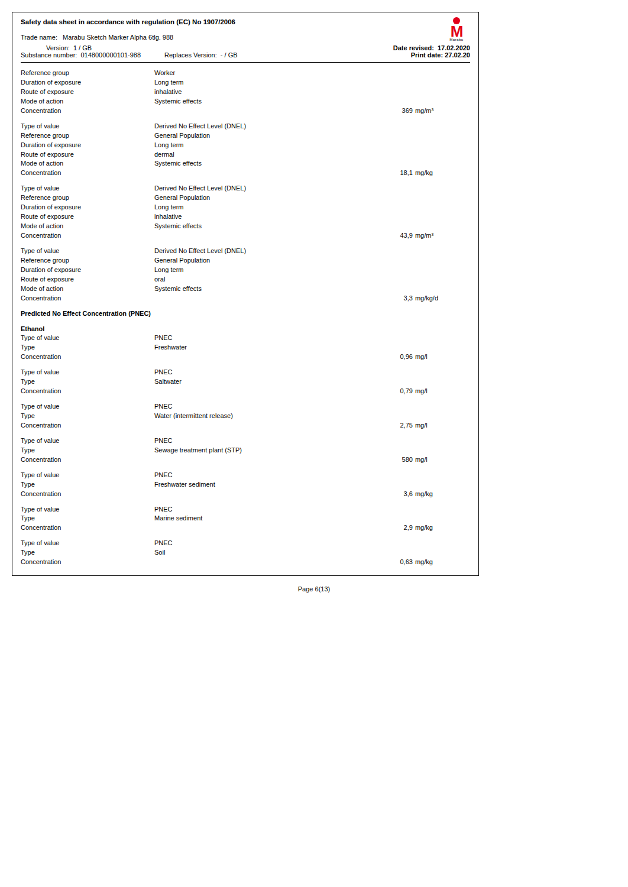M
Marabu
Safety data sheet in accordance with regulation (EC) No 1907/2006
Trade name: Marabu Sketch Marker Alpha 6tlg. 988
Version: 1 / GB
Date revised: 17.02.2020
Substance number: 0148000000101-988
Replaces Version: - / GB
Print date: 27.02.20
| Reference group | Worker | | |
| Duration of exposure | Long term | | |
| Route of exposure | inhalative | | |
| Mode of action | Systemic effects | | |
| Concentration | | 369 | mg/m³ |
| Type of value | Derived No Effect Level (DNEL) | | |
| Reference group | General Population | | |
| Duration of exposure | Long term | | |
| Route of exposure | dermal | | |
| Mode of action | Systemic effects | | |
| Concentration | | 18,1 | mg/kg |
| Type of value | Derived No Effect Level (DNEL) | | |
| Reference group | General Population | | |
| Duration of exposure | Long term | | |
| Route of exposure | inhalative | | |
| Mode of action | Systemic effects | | |
| Concentration | | 43,9 | mg/m³ |
| Type of value | Derived No Effect Level (DNEL) | | |
| Reference group | General Population | | |
| Duration of exposure | Long term | | |
| Route of exposure | oral | | |
| Mode of action | Systemic effects | | |
| Concentration | | 3,3 | mg/kg/d |
| Predicted No Effect Concentration (PNEC) |
| Ethanol |
| Type of value | PNEC | | |
| Type | Freshwater | | |
| Concentration | | 0,96 | mg/l |
| Type of value | PNEC | | |
| Type | Saltwater | | |
| Concentration | | 0,79 | mg/l |
| Type of value | PNEC | | |
| Type | Water (intermittent release) | | |
| Concentration | | 2,75 | mg/l |
| Type of value | PNEC | | |
| Type | Sewage treatment plant (STP) | | |
| Concentration | | 580 | mg/l |
| Type of value | PNEC | | |
| Type | Freshwater sediment | | |
| Concentration | | 3,6 | mg/kg |
| Type of value | PNEC | | |
| Type | Marine sediment | | |
| Concentration | | 2,9 | mg/kg |
| Type of value | PNEC | | |
| Type | Soil | | |
| Concentration | | 0,63 | mg/kg |
Page 6(13)